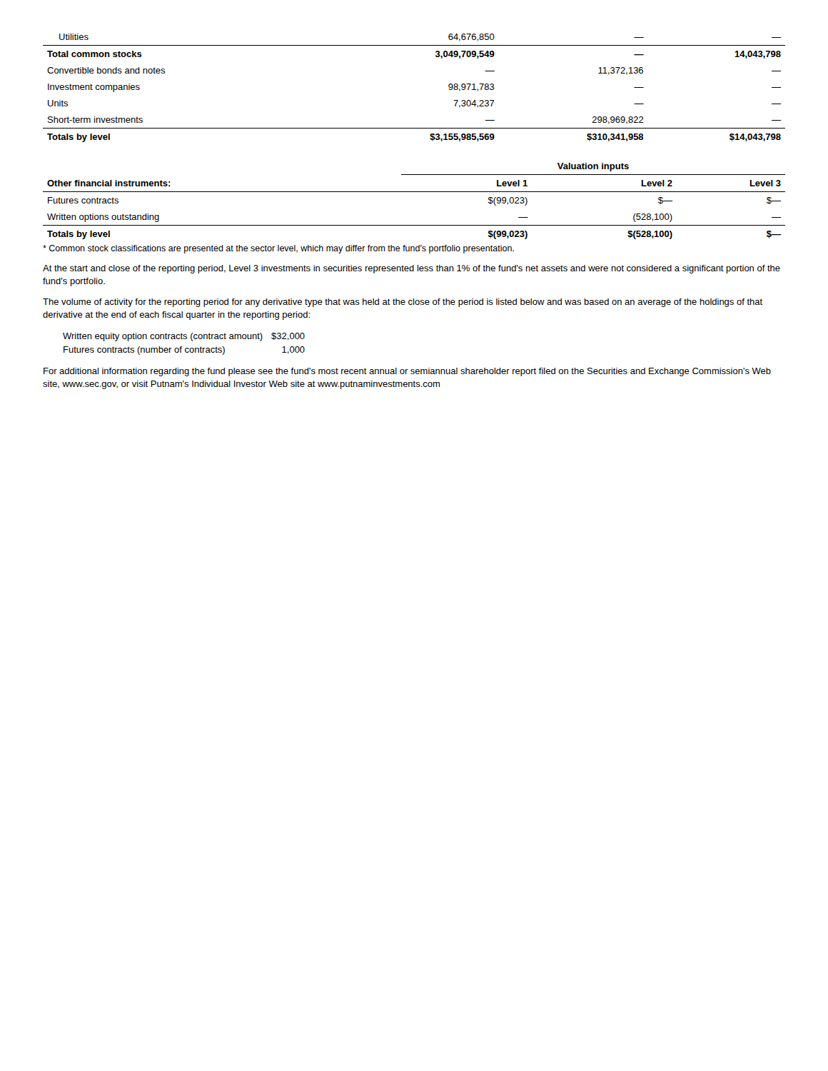| Utilities | 64,676,850 | — | — |
| Total common stocks | 3,049,709,549 | — | 14,043,798 |
| Convertible bonds and notes | — | 11,372,136 | — |
| Investment companies | 98,971,783 | — | — |
| Units | 7,304,237 | — | — |
| Short-term investments | — | 298,969,822 | — |
| Totals by level | $3,155,985,569 | $310,341,958 | $14,043,798 |
| | Valuation inputs |
| Other financial instruments: | Level 1 | Level 2 | Level 3 |
| Futures contracts | $(99,023) | $— | $— |
| Written options outstanding | — | (528,100) | — |
| Totals by level | $(99,023) | $(528,100) | $— |
* Common stock classifications are presented at the sector level, which may differ from the fund's portfolio presentation.
At the start and close of the reporting period, Level 3 investments in securities represented less than 1% of the fund's net assets and were not considered a significant portion of the fund's portfolio.
The volume of activity for the reporting period for any derivative type that was held at the close of the period is listed below and was based on an average of the holdings of that derivative at the end of each fiscal quarter in the reporting period:
| Written equity option contracts (contract amount) | $32,000 |
| Futures contracts (number of contracts) | 1,000 |
For additional information regarding the fund please see the fund's most recent annual or semiannual shareholder report filed on the Securities and Exchange Commission's Web site, www.sec.gov, or visit Putnam's Individual Investor Web site at www.putnaminvestments.com